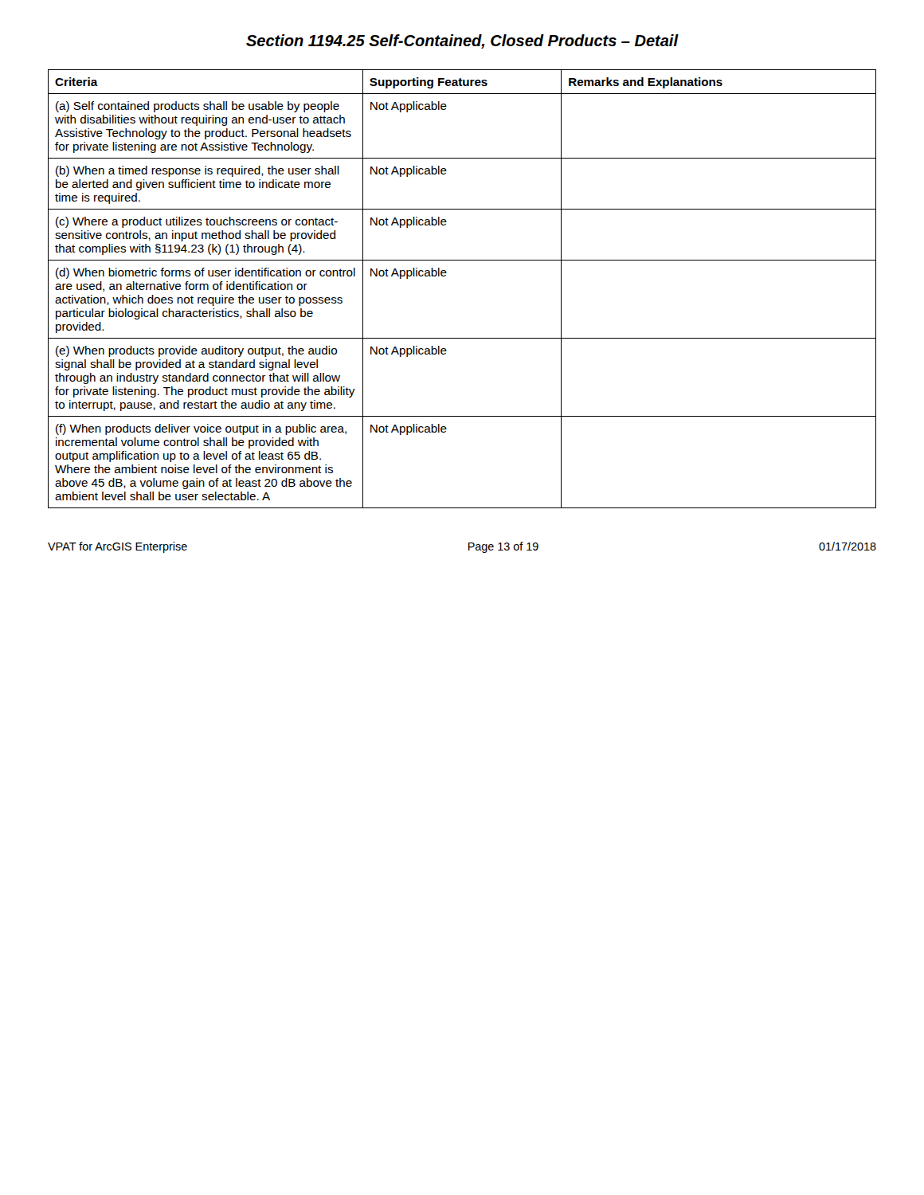Section 1194.25 Self-Contained, Closed Products – Detail
| Criteria | Supporting Features | Remarks and Explanations |
| --- | --- | --- |
| (a) Self contained products shall be usable by people with disabilities without requiring an end-user to attach Assistive Technology to the product. Personal headsets for private listening are not Assistive Technology. | Not Applicable | |
| (b) When a timed response is required, the user shall be alerted and given sufficient time to indicate more time is required. | Not Applicable | |
| (c) Where a product utilizes touchscreens or contact-sensitive controls, an input method shall be provided that complies with §1194.23 (k) (1) through (4). | Not Applicable | |
| (d) When biometric forms of user identification or control are used, an alternative form of identification or activation, which does not require the user to possess particular biological characteristics, shall also be provided. | Not Applicable | |
| (e) When products provide auditory output, the audio signal shall be provided at a standard signal level through an industry standard connector that will allow for private listening. The product must provide the ability to interrupt, pause, and restart the audio at any time. | Not Applicable | |
| (f) When products deliver voice output in a public area, incremental volume control shall be provided with output amplification up to a level of at least 65 dB. Where the ambient noise level of the environment is above 45 dB, a volume gain of at least 20 dB above the ambient level shall be user selectable. A | Not Applicable | |
VPAT for ArcGIS Enterprise Page 13 of 19 01/17/2018